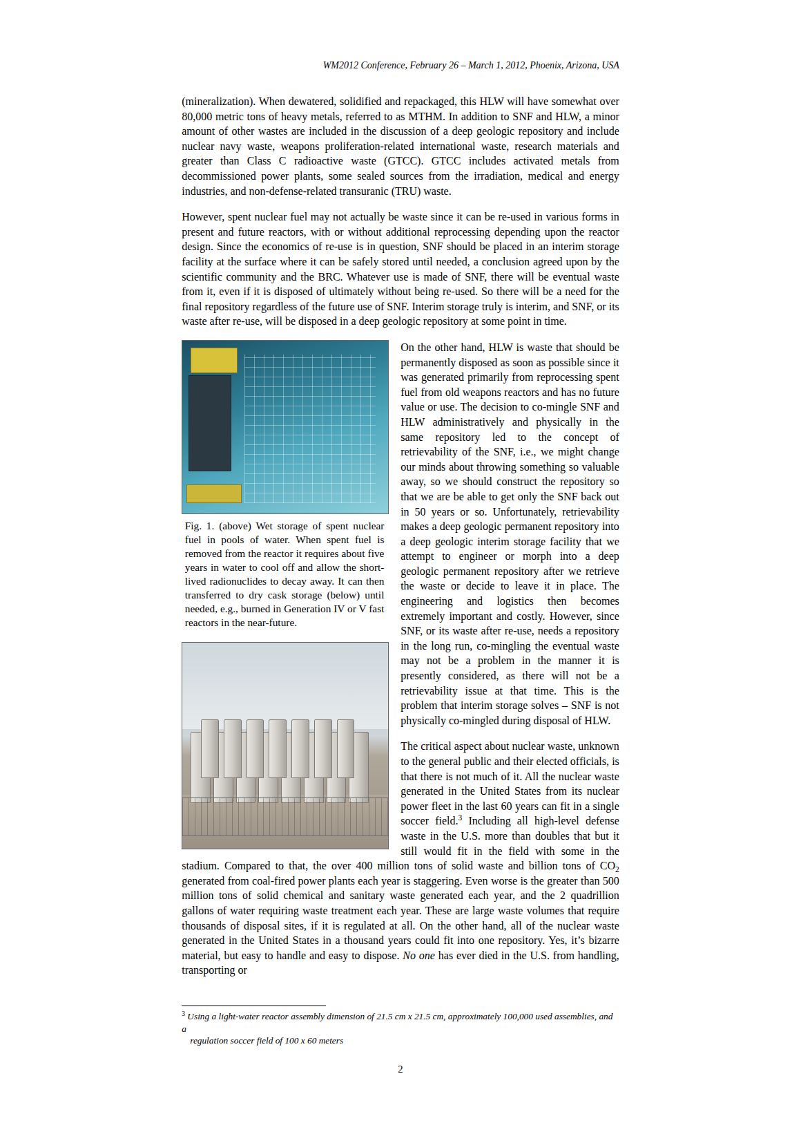WM2012 Conference, February 26 – March 1, 2012, Phoenix, Arizona, USA
(mineralization). When dewatered, solidified and repackaged, this HLW will have somewhat over 80,000 metric tons of heavy metals, referred to as MTHM. In addition to SNF and HLW, a minor amount of other wastes are included in the discussion of a deep geologic repository and include nuclear navy waste, weapons proliferation-related international waste, research materials and greater than Class C radioactive waste (GTCC). GTCC includes activated metals from decommissioned power plants, some sealed sources from the irradiation, medical and energy industries, and non-defense-related transuranic (TRU) waste.
However, spent nuclear fuel may not actually be waste since it can be re-used in various forms in present and future reactors, with or without additional reprocessing depending upon the reactor design. Since the economics of re-use is in question, SNF should be placed in an interim storage facility at the surface where it can be safely stored until needed, a conclusion agreed upon by the scientific community and the BRC. Whatever use is made of SNF, there will be eventual waste from it, even if it is disposed of ultimately without being re-used. So there will be a need for the final repository regardless of the future use of SNF. Interim storage truly is interim, and SNF, or its waste after re-use, will be disposed in a deep geologic repository at some point in time.
Fig. 1. (above) Wet storage of spent nuclear fuel in pools of water. When spent fuel is removed from the reactor it requires about five years in water to cool off and allow the short-lived radionuclides to decay away. It can then transferred to dry cask storage (below) until needed, e.g., burned in Generation IV or V fast reactors in the near-future.
On the other hand, HLW is waste that should be permanently disposed as soon as possible since it was generated primarily from reprocessing spent fuel from old weapons reactors and has no future value or use. The decision to co-mingle SNF and HLW administratively and physically in the same repository led to the concept of retrievability of the SNF, i.e., we might change our minds about throwing something so valuable away, so we should construct the repository so that we are be able to get only the SNF back out in 50 years or so. Unfortunately, retrievability makes a deep geologic permanent repository into a deep geologic interim storage facility that we attempt to engineer or morph into a deep geologic permanent repository after we retrieve the waste or decide to leave it in place. The engineering and logistics then becomes extremely important and costly. However, since SNF, or its waste after re-use, needs a repository in the long run, co-mingling the eventual waste may not be a problem in the manner it is presently considered, as there will not be a retrievability issue at that time. This is the problem that interim storage solves – SNF is not physically co-mingled during disposal of HLW.
The critical aspect about nuclear waste, unknown to the general public and their elected officials, is that there is not much of it. All the nuclear waste generated in the United States from its nuclear power fleet in the last 60 years can fit in a single soccer field.3 Including all high-level defense waste in the U.S. more than doubles that but it still would fit in the field with some in the stadium. Compared to that, the over 400 million tons of solid waste and billion tons of CO2 generated from coal-fired power plants each year is staggering. Even worse is the greater than 500 million tons of solid chemical and sanitary waste generated each year, and the 2 quadrillion gallons of water requiring waste treatment each year. These are large waste volumes that require thousands of disposal sites, if it is regulated at all. On the other hand, all of the nuclear waste generated in the United States in a thousand years could fit into one repository. Yes, it’s bizarre material, but easy to handle and easy to dispose. No one has ever died in the U.S. from handling, transporting or
3 Using a light-water reactor assembly dimension of 21.5 cm x 21.5 cm, approximately 100,000 used assemblies, and a regulation soccer field of 100 x 60 meters
2